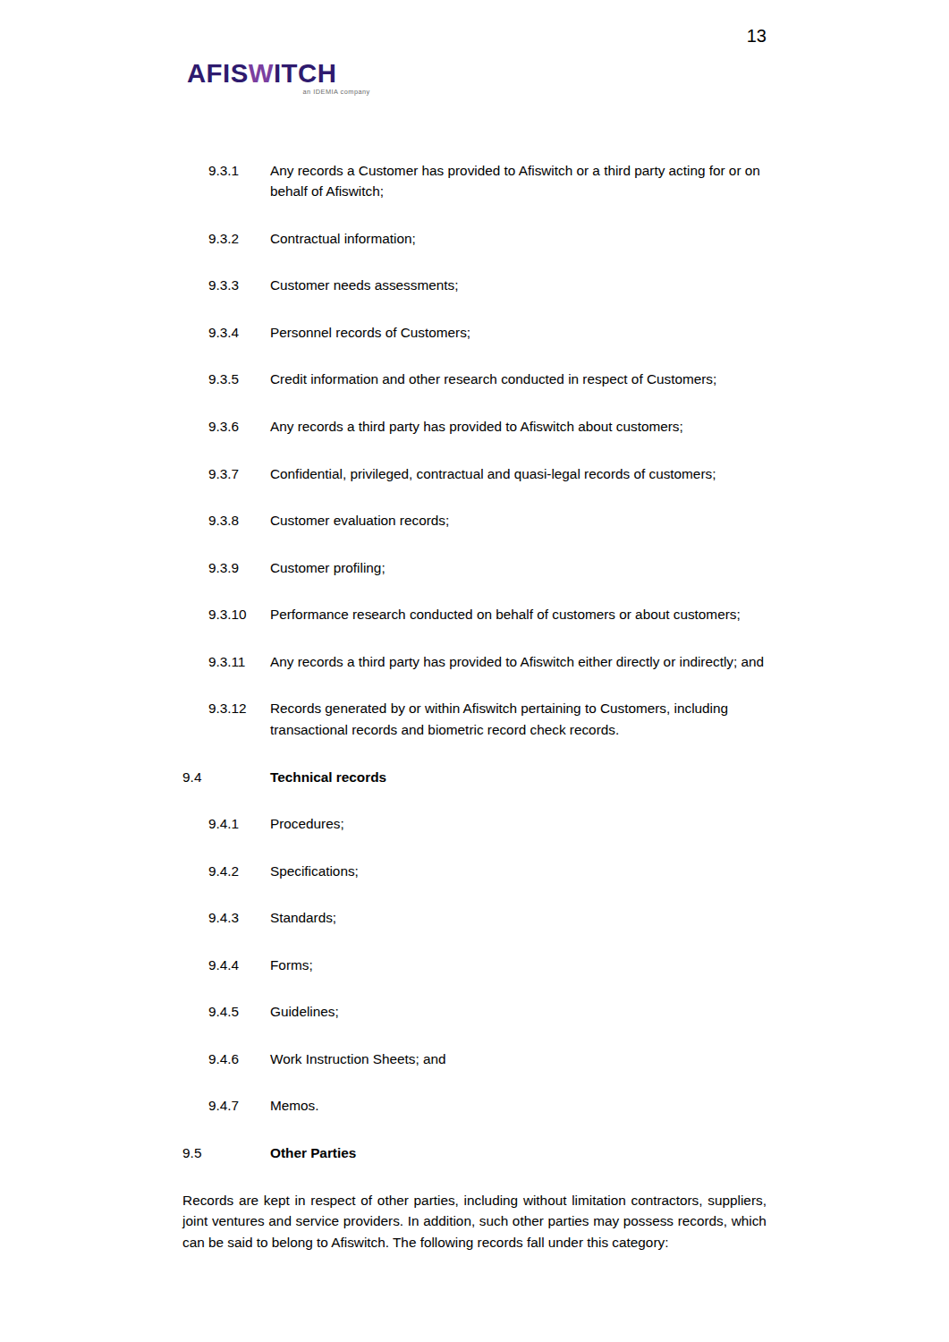13
AFISWITCH
an IDEMIA company
9.3.1
Any records a Customer has provided to Afiswitch or a third party acting for or on behalf of Afiswitch;
9.3.2
Contractual information;
9.3.3
Customer needs assessments;
9.3.4
Personnel records of Customers;
9.3.5
Credit information and other research conducted in respect of Customers;
9.3.6
Any records a third party has provided to Afiswitch about customers;
9.3.7
Confidential, privileged, contractual and quasi-legal records of customers;
9.3.8
Customer evaluation records;
9.3.9
Customer profiling;
9.3.10
Performance research conducted on behalf of customers or about customers;
9.3.11
Any records a third party has provided to Afiswitch either directly or indirectly; and
9.3.12
Records generated by or within Afiswitch pertaining to Customers, including transactional records and biometric record check records.
9.4
Technical records
9.4.1
Procedures;
9.4.2
Specifications;
9.4.3
Standards;
9.4.4
Forms;
9.4.5
Guidelines;
9.4.6
Work Instruction Sheets; and
9.4.7
Memos.
9.5
Other Parties
Records are kept in respect of other parties, including without limitation contractors, suppliers, joint ventures and service providers. In addition, such other parties may possess records, which can be said to belong to Afiswitch. The following records fall under this category: